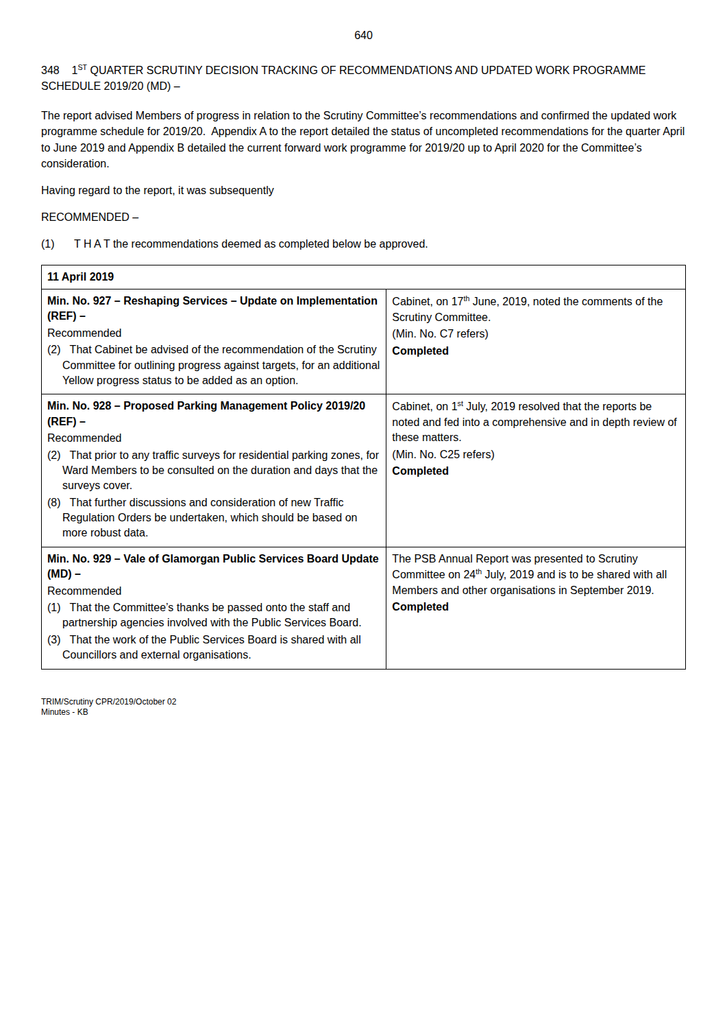640
348 1ST QUARTER SCRUTINY DECISION TRACKING OF RECOMMENDATIONS AND UPDATED WORK PROGRAMME SCHEDULE 2019/20 (MD) –
The report advised Members of progress in relation to the Scrutiny Committee’s recommendations and confirmed the updated work programme schedule for 2019/20. Appendix A to the report detailed the status of uncompleted recommendations for the quarter April to June 2019 and Appendix B detailed the current forward work programme for 2019/20 up to April 2020 for the Committee’s consideration.
Having regard to the report, it was subsequently
RECOMMENDED –
(1) T H A T the recommendations deemed as completed below be approved.
| 11 April 2019 |
| --- |
| Min. No. 927 – Reshaping Services – Update on Implementation (REF) – Recommended (2) That Cabinet be advised of the recommendation of the Scrutiny Committee for outlining progress against targets, for an additional Yellow progress status to be added as an option. | Cabinet, on 17 th June, 2019, noted the comments of the Scrutiny Committee. (Min. No. C7 refers) Completed |
| Min. No. 928 – Proposed Parking Management Policy 2019/20 (REF) – Recommended (2) That prior to any traffic surveys for residential parking zones, for Ward Members to be consulted on the duration and days that the surveys cover. (8) That further discussions and consideration of new Traffic Regulation Orders be undertaken, which should be based on more robust data. | Cabinet, on 1 st July, 2019 resolved that the reports be noted and fed into a comprehensive and in depth review of these matters. (Min. No. C25 refers) Completed |
| Min. No. 929 – Vale of Glamorgan Public Services Board Update (MD) – Recommended (1) That the Committee’s thanks be passed onto the staff and partnership agencies involved with the Public Services Board. (3) That the work of the Public Services Board is shared with all Councillors and external organisations. | The PSB Annual Report was presented to Scrutiny Committee on 24 th July, 2019 and is to be shared with all Members and other organisations in September 2019. Completed |
TRIM/Scrutiny CPR/2019/October 02
Minutes - KB